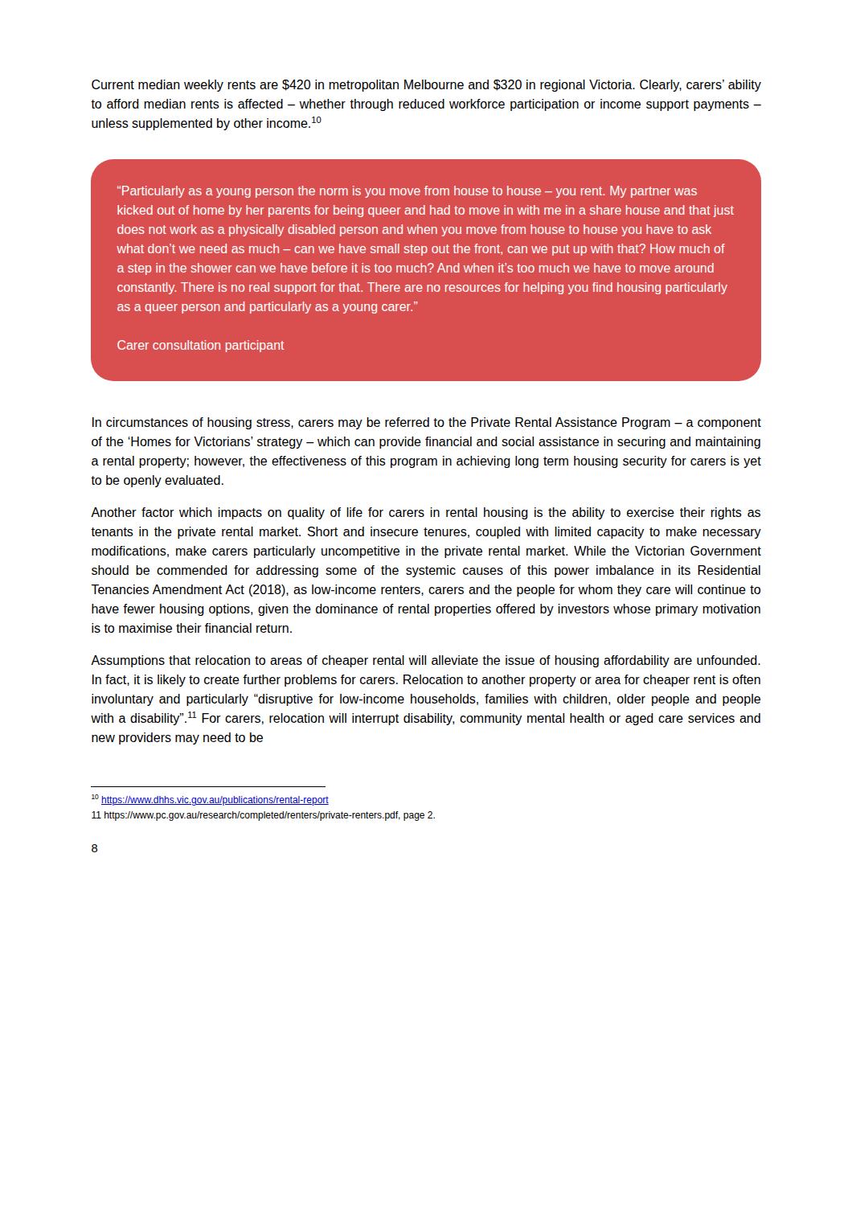Current median weekly rents are $420 in metropolitan Melbourne and $320 in regional Victoria. Clearly, carers’ ability to afford median rents is affected – whether through reduced workforce participation or income support payments – unless supplemented by other income.10
“Particularly as a young person the norm is you move from house to house – you rent. My partner was kicked out of home by her parents for being queer and had to move in with me in a share house and that just does not work as a physically disabled person and when you move from house to house you have to ask what don’t we need as much – can we have small step out the front, can we put up with that? How much of a step in the shower can we have before it is too much? And when it’s too much we have to move around constantly. There is no real support for that. There are no resources for helping you find housing particularly as a queer person and particularly as a young carer.”
Carer consultation participant
In circumstances of housing stress, carers may be referred to the Private Rental Assistance Program – a component of the ‘Homes for Victorians’ strategy – which can provide financial and social assistance in securing and maintaining a rental property; however, the effectiveness of this program in achieving long term housing security for carers is yet to be openly evaluated.
Another factor which impacts on quality of life for carers in rental housing is the ability to exercise their rights as tenants in the private rental market. Short and insecure tenures, coupled with limited capacity to make necessary modifications, make carers particularly uncompetitive in the private rental market. While the Victorian Government should be commended for addressing some of the systemic causes of this power imbalance in its Residential Tenancies Amendment Act (2018), as low-income renters, carers and the people for whom they care will continue to have fewer housing options, given the dominance of rental properties offered by investors whose primary motivation is to maximise their financial return.
Assumptions that relocation to areas of cheaper rental will alleviate the issue of housing affordability are unfounded. In fact, it is likely to create further problems for carers. Relocation to another property or area for cheaper rent is often involuntary and particularly “disruptive for low-income households, families with children, older people and people with a disability”.11 For carers, relocation will interrupt disability, community mental health or aged care services and new providers may need to be
10 https://www.dhhs.vic.gov.au/publications/rental-report
11 https://www.pc.gov.au/research/completed/renters/private-renters.pdf, page 2.
8